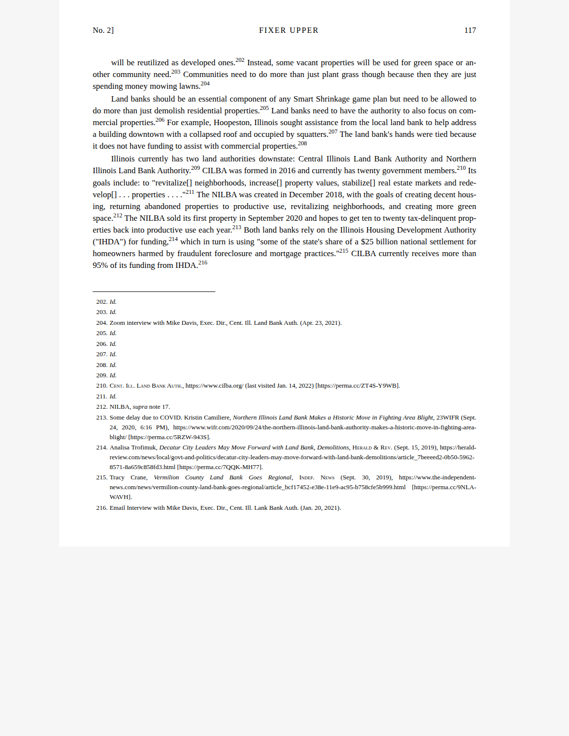No. 2] FIXER UPPER 117
will be reutilized as developed ones.202 Instead, some vacant properties will be used for green space or another community need.203 Communities need to do more than just plant grass though because then they are just spending money mowing lawns.204
Land banks should be an essential component of any Smart Shrinkage game plan but need to be allowed to do more than just demolish residential properties.205 Land banks need to have the authority to also focus on commercial properties.206 For example, Hoopeston, Illinois sought assistance from the local land bank to help address a building downtown with a collapsed roof and occupied by squatters.207 The land bank's hands were tied because it does not have funding to assist with commercial properties.208
Illinois currently has two land authorities downstate: Central Illinois Land Bank Authority and Northern Illinois Land Bank Authority.209 CILBA was formed in 2016 and currently has twenty government members.210 Its goals include: to "revitalize[] neighborhoods, increase[] property values, stabilize[] real estate markets and redevelop[] . . . properties . . . ."211 The NILBA was created in December 2018, with the goals of creating decent housing, returning abandoned properties to productive use, revitalizing neighborhoods, and creating more green space.212 The NILBA sold its first property in September 2020 and hopes to get ten to twenty tax-delinquent properties back into productive use each year.213 Both land banks rely on the Illinois Housing Development Authority ("IHDA") for funding,214 which in turn is using "some of the state's share of a $25 billion national settlement for homeowners harmed by fraudulent foreclosure and mortgage practices."215 CILBA currently receives more than 95% of its funding from IHDA.216
202. Id.
203. Id.
204. Zoom interview with Mike Davis, Exec. Dir., Cent. Ill. Land Bank Auth. (Apr. 23, 2021).
205. Id.
206. Id.
207. Id.
208. Id.
209. Id.
210. Cent. Ill. Land Bank Auth., https://www.cilba.org/ (last visited Jan. 14, 2022) [https://perma.cc/ZT4S-Y9WB].
211. Id.
212. NILBA, supra note 17.
213. Some delay due to COVID. Kristin Camiliere, Northern Illinois Land Bank Makes a Historic Move in Fighting Area Blight, 23WIFR (Sept. 24, 2020, 6:16 PM), https://www.wifr.com/2020/09/24/the-northern-illinois-land-bank-authority-makes-a-historic-move-in-fighting-area-blight/ [https://perma.cc/5RZW-943S].
214. Analisa Trofimuk, Decatur City Leaders May Move Forward with Land Bank, Demolitions, Herald & Rev. (Sept. 15, 2019), https://herald-review.com/news/local/govt-and-politics/decatur-city-leaders-may-move-forward-with-land-bank-demolitions/article_7beeeed2-0b50-5962-8571-8a659c858fd3.html [https://perma.cc/7QQK-MH77].
215. Tracy Crane, Vermilion County Land Bank Goes Regional, Indep. News (Sept. 30, 2019), https://www.the-independent-news.com/news/vermilion-county-land-bank-goes-regional/article_bcf17452-e38e-11e9-ac95-b758cfe5b999.html [https://perma.cc/9NLA-WAVH].
216. Email Interview with Mike Davis, Exec. Dir., Cent. Ill. Lank Bank Auth. (Jan. 20, 2021).